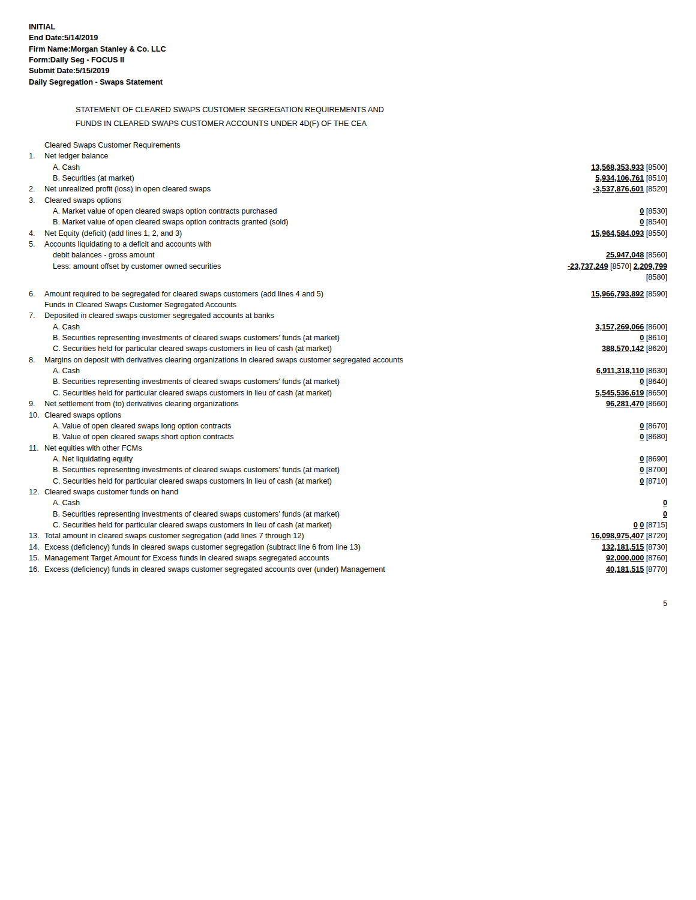INITIAL
End Date:5/14/2019
Firm Name:Morgan Stanley & Co. LLC
Form:Daily Seg - FOCUS II
Submit Date:5/15/2019
Daily Segregation - Swaps Statement
STATEMENT OF CLEARED SWAPS CUSTOMER SEGREGATION REQUIREMENTS AND
FUNDS IN CLEARED SWAPS CUSTOMER ACCOUNTS UNDER 4D(F) OF THE CEA
| | Cleared Swaps Customer Requirements | |
| 1. | Net ledger balance | |
| | A. Cash | 13,568,353,933 [8500] |
| | B. Securities (at market) | 5,934,106,761 [8510] |
| 2. | Net unrealized profit (loss) in open cleared swaps | -3,537,876,601 [8520] |
| 3. | Cleared swaps options | |
| | A. Market value of open cleared swaps option contracts purchased | 0 [8530] |
| | B. Market value of open cleared swaps option contracts granted (sold) | 0 [8540] |
| 4. | Net Equity (deficit) (add lines 1, 2, and 3) | 15,964,584,093 [8550] |
| 5. | Accounts liquidating to a deficit and accounts with | |
| | debit balances - gross amount | 25,947,048 [8560] |
| | Less: amount offset by customer owned securities | -23,737,249 [8570] 2,209,799 [8580] |
| 6. | Amount required to be segregated for cleared swaps customers (add lines 4 and 5) | 15,966,793,892 [8590] |
| | Funds in Cleared Swaps Customer Segregated Accounts | |
| 7. | Deposited in cleared swaps customer segregated accounts at banks | |
| | A. Cash | 3,157,269,066 [8600] |
| | B. Securities representing investments of cleared swaps customers' funds (at market) | 0 [8610] |
| | C. Securities held for particular cleared swaps customers in lieu of cash (at market) | 388,570,142 [8620] |
| 8. | Margins on deposit with derivatives clearing organizations in cleared swaps customer segregated accounts | |
| | A. Cash | 6,911,318,110 [8630] |
| | B. Securities representing investments of cleared swaps customers' funds (at market) | 0 [8640] |
| | C. Securities held for particular cleared swaps customers in lieu of cash (at market) | 5,545,536,619 [8650] |
| 9. | Net settlement from (to) derivatives clearing organizations | 96,281,470 [8660] |
| 10. | Cleared swaps options | |
| | A. Value of open cleared swaps long option contracts | 0 [8670] |
| | B. Value of open cleared swaps short option contracts | 0 [8680] |
| 11. | Net equities with other FCMs | |
| | A. Net liquidating equity | 0 [8690] |
| | B. Securities representing investments of cleared swaps customers' funds (at market) | 0 [8700] |
| | C. Securities held for particular cleared swaps customers in lieu of cash (at market) | 0 [8710] |
| 12. | Cleared swaps customer funds on hand | |
| | A. Cash | 0 |
| | B. Securities representing investments of cleared swaps customers' funds (at market) | 0 |
| | C. Securities held for particular cleared swaps customers in lieu of cash (at market) | 0 0 [8715] |
| 13. | Total amount in cleared swaps customer segregation (add lines 7 through 12) | 16,098,975,407 [8720] |
| 14. | Excess (deficiency) funds in cleared swaps customer segregation (subtract line 6 from line 13) | 132,181,515 [8730] |
| 15. | Management Target Amount for Excess funds in cleared swaps segregated accounts | 92,000,000 [8760] |
| 16. | Excess (deficiency) funds in cleared swaps customer segregated accounts over (under) Management | 40,181,515 [8770] |
5